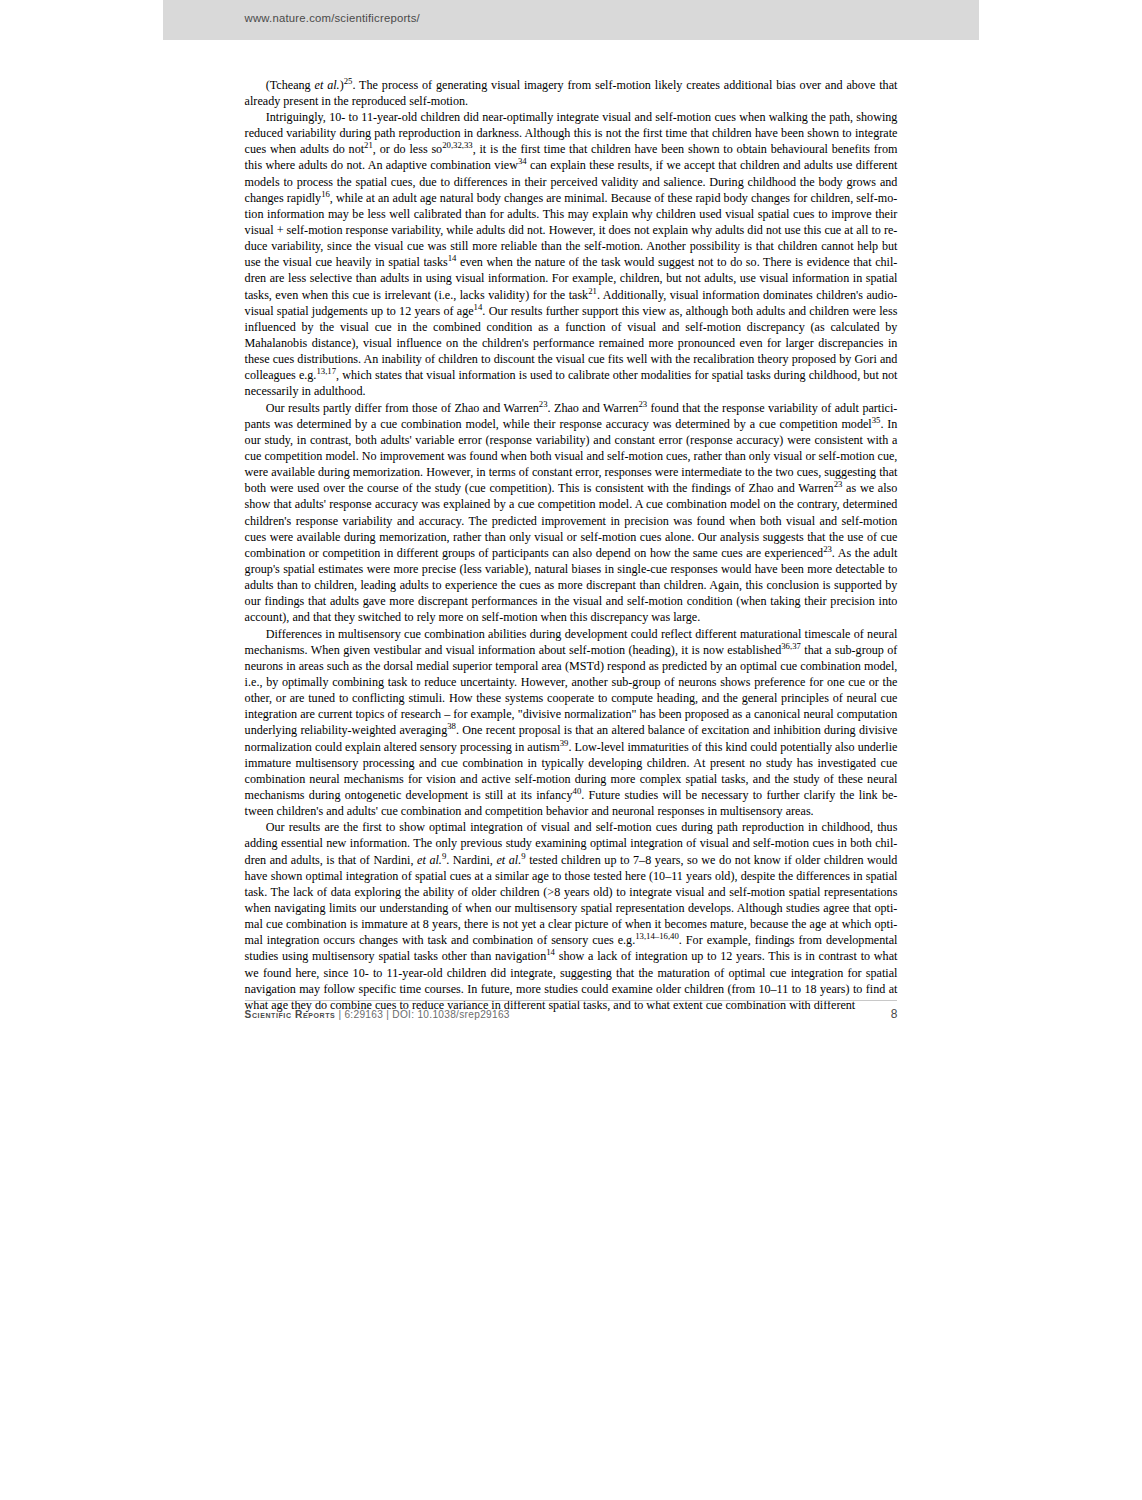www.nature.com/scientificreports/
(Tcheang et al.)25. The process of generating visual imagery from self-motion likely creates additional bias over and above that already present in the reproduced self-motion.
Intriguingly, 10- to 11-year-old children did near-optimally integrate visual and self-motion cues when walking the path, showing reduced variability during path reproduction in darkness. Although this is not the first time that children have been shown to integrate cues when adults do not21, or do less so20,32,33, it is the first time that children have been shown to obtain behavioural benefits from this where adults do not. An adaptive combination view34 can explain these results, if we accept that children and adults use different models to process the spatial cues, due to differences in their perceived validity and salience. During childhood the body grows and changes rapidly16, while at an adult age natural body changes are minimal. Because of these rapid body changes for children, self-motion information may be less well calibrated than for adults. This may explain why children used visual spatial cues to improve their visual + self-motion response variability, while adults did not. However, it does not explain why adults did not use this cue at all to reduce variability, since the visual cue was still more reliable than the self-motion. Another possibility is that children cannot help but use the visual cue heavily in spatial tasks14 even when the nature of the task would suggest not to do so. There is evidence that children are less selective than adults in using visual information. For example, children, but not adults, use visual information in spatial tasks, even when this cue is irrelevant (i.e., lacks validity) for the task21. Additionally, visual information dominates children's audio-visual spatial judgements up to 12 years of age14. Our results further support this view as, although both adults and children were less influenced by the visual cue in the combined condition as a function of visual and self-motion discrepancy (as calculated by Mahalanobis distance), visual influence on the children's performance remained more pronounced even for larger discrepancies in these cues distributions. An inability of children to discount the visual cue fits well with the recalibration theory proposed by Gori and colleagues e.g.13,17, which states that visual information is used to calibrate other modalities for spatial tasks during childhood, but not necessarily in adulthood.
Our results partly differ from those of Zhao and Warren23. Zhao and Warren23 found that the response variability of adult participants was determined by a cue combination model, while their response accuracy was determined by a cue competition model35. In our study, in contrast, both adults' variable error (response variability) and constant error (response accuracy) were consistent with a cue competition model. No improvement was found when both visual and self-motion cues, rather than only visual or self-motion cue, were available during memorization. However, in terms of constant error, responses were intermediate to the two cues, suggesting that both were used over the course of the study (cue competition). This is consistent with the findings of Zhao and Warren23 as we also show that adults' response accuracy was explained by a cue competition model. A cue combination model on the contrary, determined children's response variability and accuracy. The predicted improvement in precision was found when both visual and self-motion cues were available during memorization, rather than only visual or self-motion cues alone. Our analysis suggests that the use of cue combination or competition in different groups of participants can also depend on how the same cues are experienced23. As the adult group's spatial estimates were more precise (less variable), natural biases in single-cue responses would have been more detectable to adults than to children, leading adults to experience the cues as more discrepant than children. Again, this conclusion is supported by our findings that adults gave more discrepant performances in the visual and self-motion condition (when taking their precision into account), and that they switched to rely more on self-motion when this discrepancy was large.
Differences in multisensory cue combination abilities during development could reflect different maturational timescale of neural mechanisms. When given vestibular and visual information about self-motion (heading), it is now established36,37 that a sub-group of neurons in areas such as the dorsal medial superior temporal area (MSTd) respond as predicted by an optimal cue combination model, i.e., by optimally combining task to reduce uncertainty. However, another sub-group of neurons shows preference for one cue or the other, or are tuned to conflicting stimuli. How these systems cooperate to compute heading, and the general principles of neural cue integration are current topics of research – for example, "divisive normalization" has been proposed as a canonical neural computation underlying reliability-weighted averaging38. One recent proposal is that an altered balance of excitation and inhibition during divisive normalization could explain altered sensory processing in autism39. Low-level immaturities of this kind could potentially also underlie immature multisensory processing and cue combination in typically developing children. At present no study has investigated cue combination neural mechanisms for vision and active self-motion during more complex spatial tasks, and the study of these neural mechanisms during ontogenetic development is still at its infancy40. Future studies will be necessary to further clarify the link between children's and adults' cue combination and competition behavior and neuronal responses in multisensory areas.
Our results are the first to show optimal integration of visual and self-motion cues during path reproduction in childhood, thus adding essential new information. The only previous study examining optimal integration of visual and self-motion cues in both children and adults, is that of Nardini, et al.9. Nardini, et al.9 tested children up to 7–8 years, so we do not know if older children would have shown optimal integration of spatial cues at a similar age to those tested here (10–11 years old), despite the differences in spatial task. The lack of data exploring the ability of older children (>8 years old) to integrate visual and self-motion spatial representations when navigating limits our understanding of when our multisensory spatial representation develops. Although studies agree that optimal cue combination is immature at 8 years, there is not yet a clear picture of when it becomes mature, because the age at which optimal integration occurs changes with task and combination of sensory cues e.g.13,14–16,40. For example, findings from developmental studies using multisensory spatial tasks other than navigation14 show a lack of integration up to 12 years. This is in contrast to what we found here, since 10- to 11-year-old children did integrate, suggesting that the maturation of optimal cue integration for spatial navigation may follow specific time courses. In future, more studies could examine older children (from 10–11 to 18 years) to find at what age they do combine cues to reduce variance in different spatial tasks, and to what extent cue combination with different
Scientific Reports | 6:29163 | DOI: 10.1038/srep29163
8